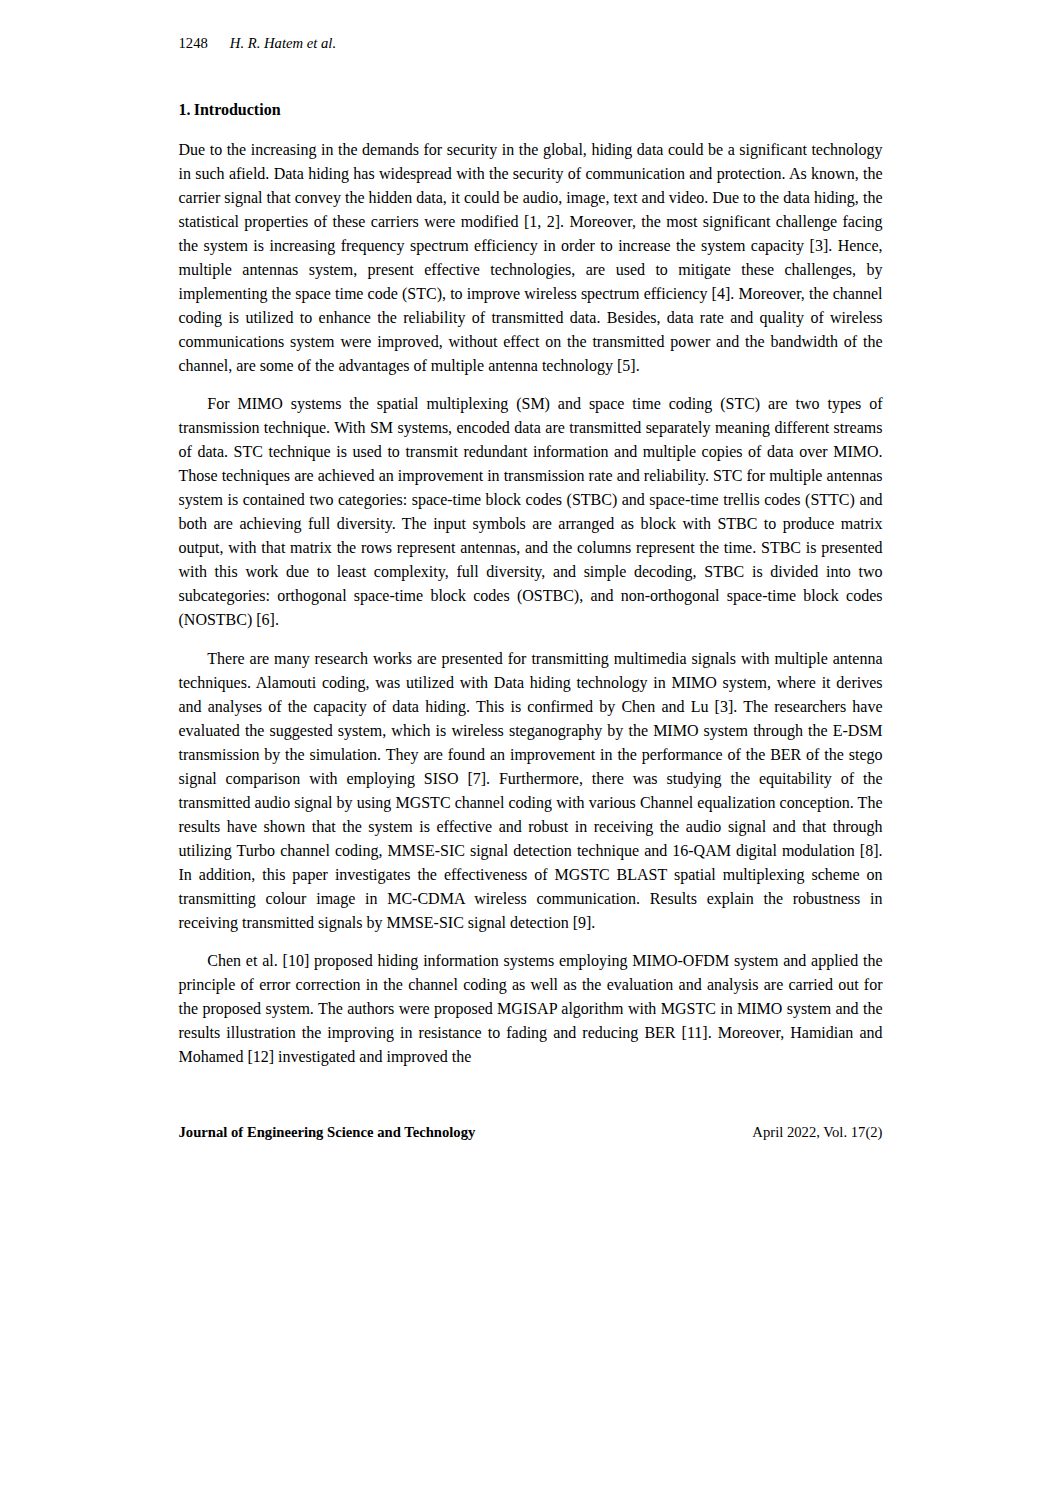1248 H. R. Hatem et al.
1. Introduction
Due to the increasing in the demands for security in the global, hiding data could be a significant technology in such afield. Data hiding has widespread with the security of communication and protection. As known, the carrier signal that convey the hidden data, it could be audio, image, text and video. Due to the data hiding, the statistical properties of these carriers were modified [1, 2]. Moreover, the most significant challenge facing the system is increasing frequency spectrum efficiency in order to increase the system capacity [3]. Hence, multiple antennas system, present effective technologies, are used to mitigate these challenges, by implementing the space time code (STC), to improve wireless spectrum efficiency [4]. Moreover, the channel coding is utilized to enhance the reliability of transmitted data. Besides, data rate and quality of wireless communications system were improved, without effect on the transmitted power and the bandwidth of the channel, are some of the advantages of multiple antenna technology [5].
For MIMO systems the spatial multiplexing (SM) and space time coding (STC) are two types of transmission technique. With SM systems, encoded data are transmitted separately meaning different streams of data. STC technique is used to transmit redundant information and multiple copies of data over MIMO. Those techniques are achieved an improvement in transmission rate and reliability. STC for multiple antennas system is contained two categories: space-time block codes (STBC) and space-time trellis codes (STTC) and both are achieving full diversity. The input symbols are arranged as block with STBC to produce matrix output, with that matrix the rows represent antennas, and the columns represent the time. STBC is presented with this work due to least complexity, full diversity, and simple decoding, STBC is divided into two subcategories: orthogonal space-time block codes (OSTBC), and non-orthogonal space-time block codes (NOSTBC) [6].
There are many research works are presented for transmitting multimedia signals with multiple antenna techniques. Alamouti coding, was utilized with Data hiding technology in MIMO system, where it derives and analyses of the capacity of data hiding. This is confirmed by Chen and Lu [3]. The researchers have evaluated the suggested system, which is wireless steganography by the MIMO system through the E-DSM transmission by the simulation. They are found an improvement in the performance of the BER of the stego signal comparison with employing SISO [7]. Furthermore, there was studying the equitability of the transmitted audio signal by using MGSTC channel coding with various Channel equalization conception. The results have shown that the system is effective and robust in receiving the audio signal and that through utilizing Turbo channel coding, MMSE-SIC signal detection technique and 16-QAM digital modulation [8]. In addition, this paper investigates the effectiveness of MGSTC BLAST spatial multiplexing scheme on transmitting colour image in MC-CDMA wireless communication. Results explain the robustness in receiving transmitted signals by MMSE-SIC signal detection [9].
Chen et al. [10] proposed hiding information systems employing MIMO-OFDM system and applied the principle of error correction in the channel coding as well as the evaluation and analysis are carried out for the proposed system. The authors were proposed MGISAP algorithm with MGSTC in MIMO system and the results illustration the improving in resistance to fading and reducing BER [11]. Moreover, Hamidian and Mohamed [12] investigated and improved the
Journal of Engineering Science and Technology April 2022, Vol. 17(2)